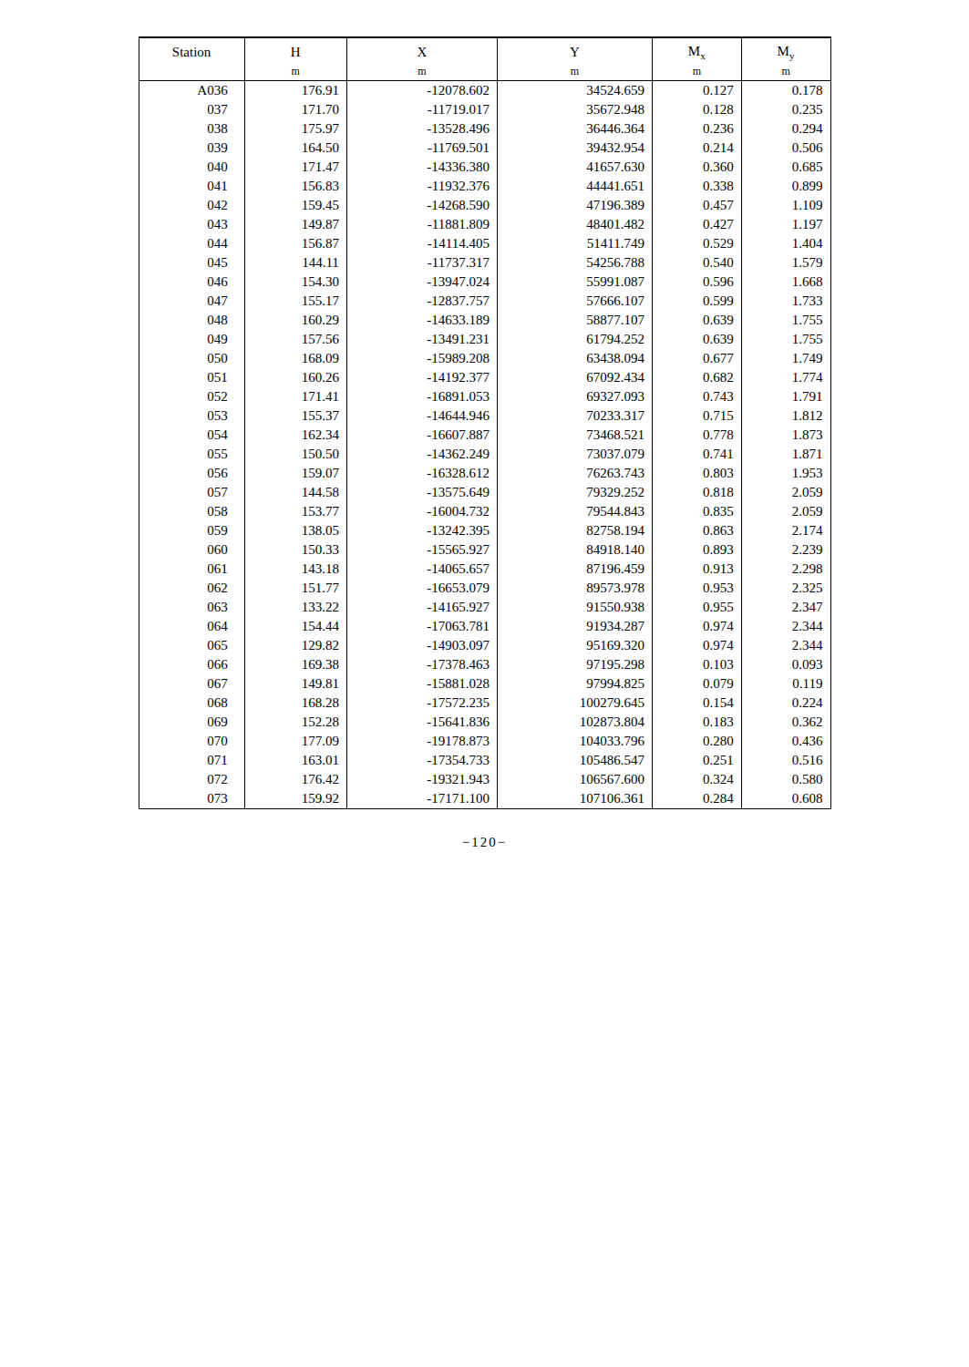| Station | H | X | Y | M x | M y |
| --- | --- | --- | --- | --- | --- |
| | m | m | m | m | m |
| A036 | 176.91 | -12078.602 | 34524.659 | 0.127 | 0.178 |
| 037 | 171.70 | -11719.017 | 35672.948 | 0.128 | 0.235 |
| 038 | 175.97 | -13528.496 | 36446.364 | 0.236 | 0.294 |
| 039 | 164.50 | -11769.501 | 39432.954 | 0.214 | 0.506 |
| 040 | 171.47 | -14336.380 | 41657.630 | 0.360 | 0.685 |
| 041 | 156.83 | -11932.376 | 44441.651 | 0.338 | 0.899 |
| 042 | 159.45 | -14268.590 | 47196.389 | 0.457 | 1.109 |
| 043 | 149.87 | -11881.809 | 48401.482 | 0.427 | 1.197 |
| 044 | 156.87 | -14114.405 | 51411.749 | 0.529 | 1.404 |
| 045 | 144.11 | -11737.317 | 54256.788 | 0.540 | 1.579 |
| 046 | 154.30 | -13947.024 | 55991.087 | 0.596 | 1.668 |
| 047 | 155.17 | -12837.757 | 57666.107 | 0.599 | 1.733 |
| 048 | 160.29 | -14633.189 | 58877.107 | 0.639 | 1.755 |
| 049 | 157.56 | -13491.231 | 61794.252 | 0.639 | 1.755 |
| 050 | 168.09 | -15989.208 | 63438.094 | 0.677 | 1.749 |
| 051 | 160.26 | -14192.377 | 67092.434 | 0.682 | 1.774 |
| 052 | 171.41 | -16891.053 | 69327.093 | 0.743 | 1.791 |
| 053 | 155.37 | -14644.946 | 70233.317 | 0.715 | 1.812 |
| 054 | 162.34 | -16607.887 | 73468.521 | 0.778 | 1.873 |
| 055 | 150.50 | -14362.249 | 73037.079 | 0.741 | 1.871 |
| 056 | 159.07 | -16328.612 | 76263.743 | 0.803 | 1.953 |
| 057 | 144.58 | -13575.649 | 79329.252 | 0.818 | 2.059 |
| 058 | 153.77 | -16004.732 | 79544.843 | 0.835 | 2.059 |
| 059 | 138.05 | -13242.395 | 82758.194 | 0.863 | 2.174 |
| 060 | 150.33 | -15565.927 | 84918.140 | 0.893 | 2.239 |
| 061 | 143.18 | -14065.657 | 87196.459 | 0.913 | 2.298 |
| 062 | 151.77 | -16653.079 | 89573.978 | 0.953 | 2.325 |
| 063 | 133.22 | -14165.927 | 91550.938 | 0.955 | 2.347 |
| 064 | 154.44 | -17063.781 | 91934.287 | 0.974 | 2.344 |
| 065 | 129.82 | -14903.097 | 95169.320 | 0.974 | 2.344 |
| 066 | 169.38 | -17378.463 | 97195.298 | 0.103 | 0.093 |
| 067 | 149.81 | -15881.028 | 97994.825 | 0.079 | 0.119 |
| 068 | 168.28 | -17572.235 | 100279.645 | 0.154 | 0.224 |
| 069 | 152.28 | -15641.836 | 102873.804 | 0.183 | 0.362 |
| 070 | 177.09 | -19178.873 | 104033.796 | 0.280 | 0.436 |
| 071 | 163.01 | -17354.733 | 105486.547 | 0.251 | 0.516 |
| 072 | 176.42 | -19321.943 | 106567.600 | 0.324 | 0.580 |
| 073 | 159.92 | -17171.100 | 107106.361 | 0.284 | 0.608 |
−120−